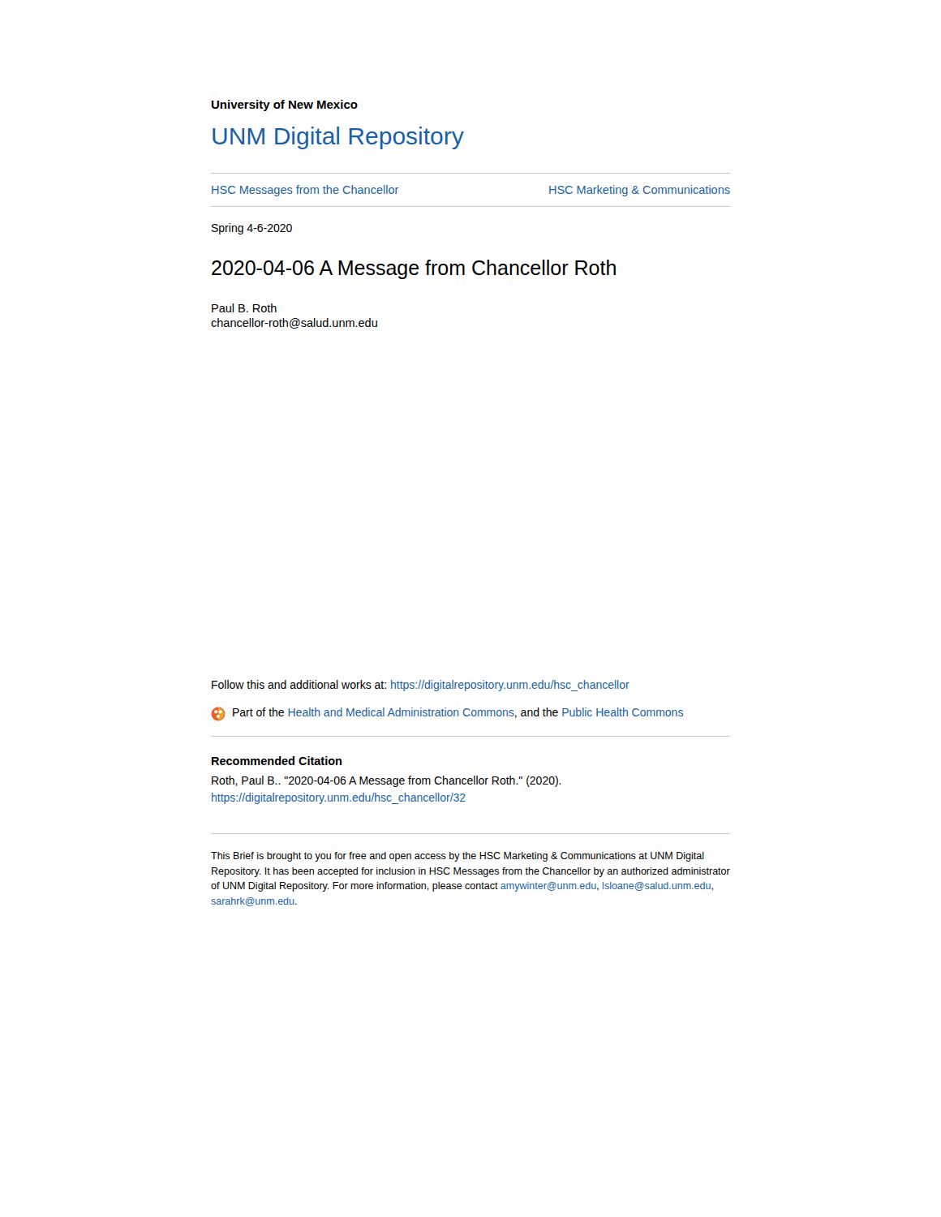University of New Mexico
UNM Digital Repository
HSC Messages from the Chancellor HSC Marketing & Communications
Spring 4-6-2020
2020-04-06 A Message from Chancellor Roth
Paul B. Roth
chancellor-roth@salud.unm.edu
Follow this and additional works at: https://digitalrepository.unm.edu/hsc_chancellor
Part of the Health and Medical Administration Commons, and the Public Health Commons
Recommended Citation
Roth, Paul B.. "2020-04-06 A Message from Chancellor Roth." (2020). https://digitalrepository.unm.edu/hsc_chancellor/32
This Brief is brought to you for free and open access by the HSC Marketing & Communications at UNM Digital Repository. It has been accepted for inclusion in HSC Messages from the Chancellor by an authorized administrator of UNM Digital Repository. For more information, please contact amywinter@unm.edu, lsloane@salud.unm.edu, sarahrk@unm.edu.